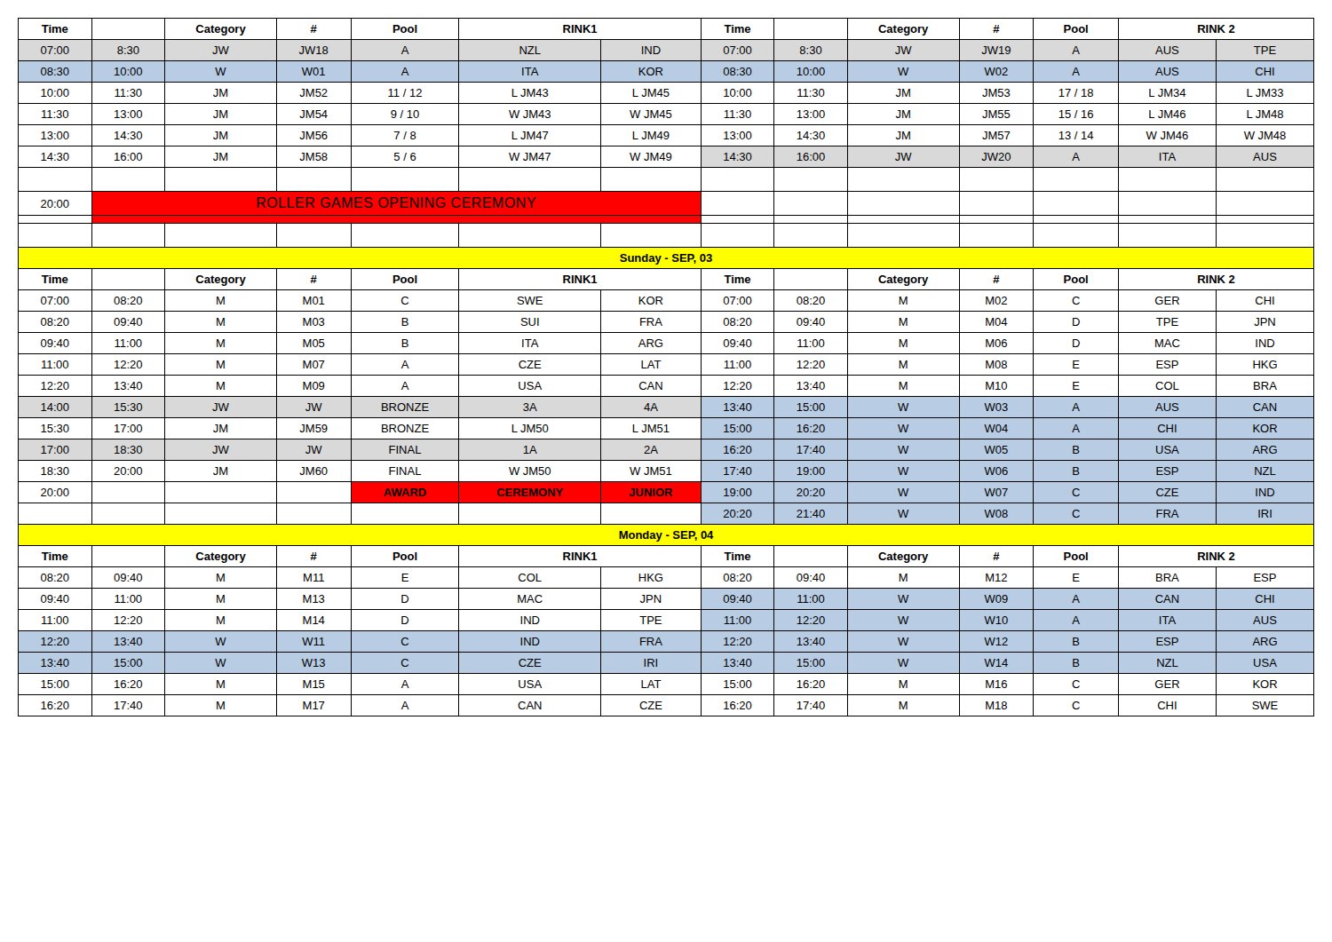| Time | | Category | # | Pool | RINK1 | Time | | Category | # | Pool | RINK 2 |
| --- | --- | --- | --- | --- | --- | --- | --- | --- | --- | --- | --- |
| 07:00 | 8:30 | JW | JW18 | A | NZL | IND | 07:00 | 8:30 | JW | JW19 | A | AUS | TPE |
| 08:30 | 10:00 | W | W01 | A | ITA | KOR | 08:30 | 10:00 | W | W02 | A | AUS | CHI |
| 10:00 | 11:30 | JM | JM52 | 11 / 12 | L JM43 | L JM45 | 10:00 | 11:30 | JM | JM53 | 17 / 18 | L JM34 | L JM33 |
| 11:30 | 13:00 | JM | JM54 | 9 / 10 | W JM43 | W JM45 | 11:30 | 13:00 | JM | JM55 | 15 / 16 | L JM46 | L JM48 |
| 13:00 | 14:30 | JM | JM56 | 7 / 8 | L JM47 | L JM49 | 13:00 | 14:30 | JM | JM57 | 13 / 14 | W JM46 | W JM48 |
| 14:30 | 16:00 | JM | JM58 | 5 / 6 | W JM47 | W JM49 | 14:30 | 16:00 | JW | JW20 | A | ITA | AUS |
| 20:00 | ROLLER GAMES OPENING CEREMONY | | | | | | | |
| Sunday - SEP, 03 |
| Time | | Category | # | Pool | RINK1 | Time | | Category | # | Pool | RINK 2 |
| 07:00 | 08:20 | M | M01 | C | SWE | KOR | 07:00 | 08:20 | M | M02 | C | GER | CHI |
| 08:20 | 09:40 | M | M03 | B | SUI | FRA | 08:20 | 09:40 | M | M04 | D | TPE | JPN |
| 09:40 | 11:00 | M | M05 | B | ITA | ARG | 09:40 | 11:00 | M | M06 | D | MAC | IND |
| 11:00 | 12:20 | M | M07 | A | CZE | LAT | 11:00 | 12:20 | M | M08 | E | ESP | HKG |
| 12:20 | 13:40 | M | M09 | A | USA | CAN | 12:20 | 13:40 | M | M10 | E | COL | BRA |
| 14:00 | 15:30 | JW | JW | BRONZE | 3A | 4A | 13:40 | 15:00 | W | W03 | A | AUS | CAN |
| 15:30 | 17:00 | JM | JM59 | BRONZE | L JM50 | L JM51 | 15:00 | 16:20 | W | W04 | A | CHI | KOR |
| 17:00 | 18:30 | JW | JW | FINAL | 1A | 2A | 16:20 | 17:40 | W | W05 | B | USA | ARG |
| 18:30 | 20:00 | JM | JM60 | FINAL | W JM50 | W JM51 | 17:40 | 19:00 | W | W06 | B | ESP | NZL |
| 20:00 | | | | AWARD | CEREMONY | JUNIOR | 19:00 | 20:20 | W | W07 | C | CZE | IND |
| | | | | | | | 20:20 | 21:40 | W | W08 | C | FRA | IRI |
| Monday - SEP, 04 |
| Time | | Category | # | Pool | RINK1 | Time | | Category | # | Pool | RINK 2 |
| 08:20 | 09:40 | M | M11 | E | COL | HKG | 08:20 | 09:40 | M | M12 | E | BRA | ESP |
| 09:40 | 11:00 | M | M13 | D | MAC | JPN | 09:40 | 11:00 | W | W09 | A | CAN | CHI |
| 11:00 | 12:20 | M | M14 | D | IND | TPE | 11:00 | 12:20 | W | W10 | A | ITA | AUS |
| 12:20 | 13:40 | W | W11 | C | IND | FRA | 12:20 | 13:40 | W | W12 | B | ESP | ARG |
| 13:40 | 15:00 | W | W13 | C | CZE | IRI | 13:40 | 15:00 | W | W14 | B | NZL | USA |
| 15:00 | 16:20 | M | M15 | A | USA | LAT | 15:00 | 16:20 | M | M16 | C | GER | KOR |
| 16:20 | 17:40 | M | M17 | A | CAN | CZE | 16:20 | 17:40 | M | M18 | C | CHI | SWE |